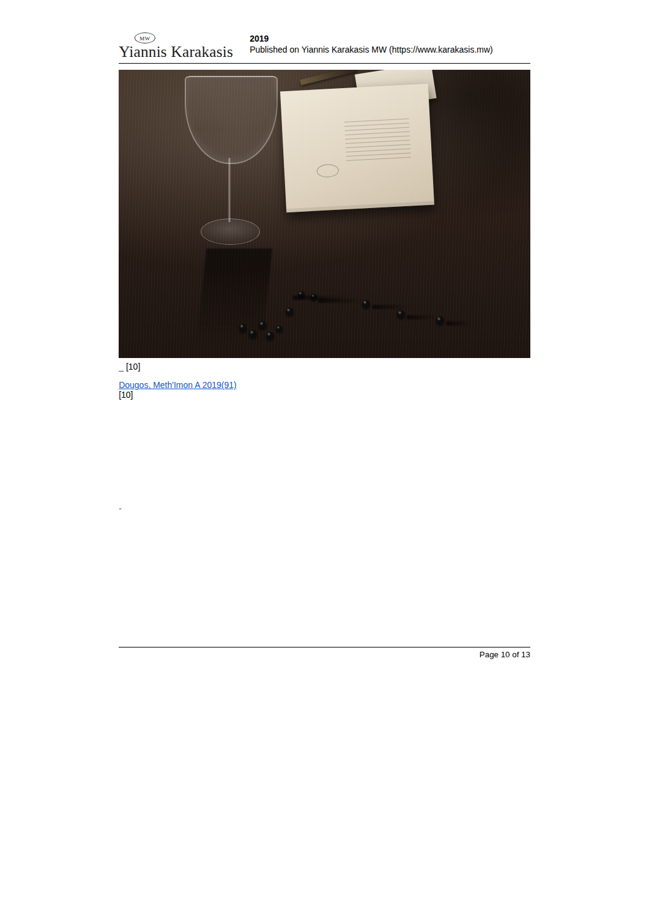mw
Yiannis Karakasis
2019
Published on Yiannis Karakasis MW (https://www.karakasis.mw)
_[10]
Dougos, Meth'Imon A 2019(91)
[10]
-
Page 10 of 13